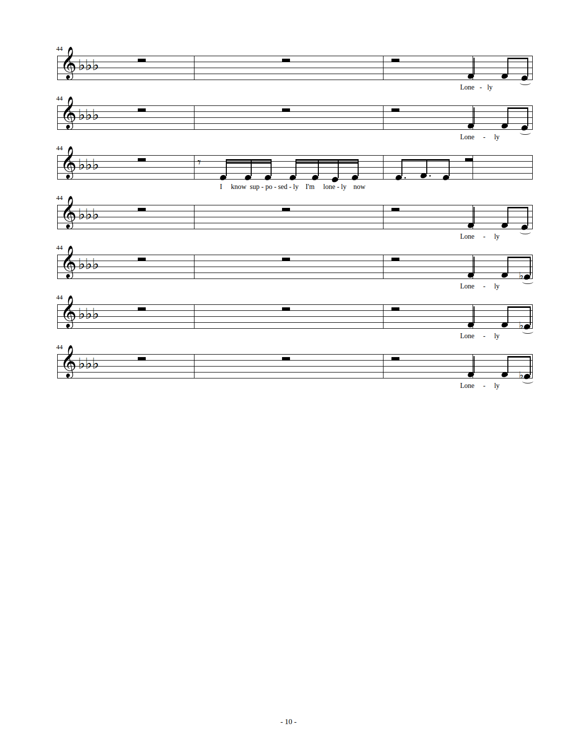44
𝄞
♭
♭
♭
Lone - ly
44
𝄞
♭
♭
♭
Lone - ly
44
𝄞
♭
♭
♭
𝄾
m2: I know sup-po-sed-ly I'm (beamed groups)
I know sup - po - sed - ly I'm lone - ly now
44
𝄞
♭
♭
♭
Lone - ly
44
𝄞
♭
♭
♭
♭
Lone - ly
44
𝄞
♭
♭
♭
♭
Lone - ly
44
𝄞
♭
♭
♭
♭
Lone - ly
- 10 -